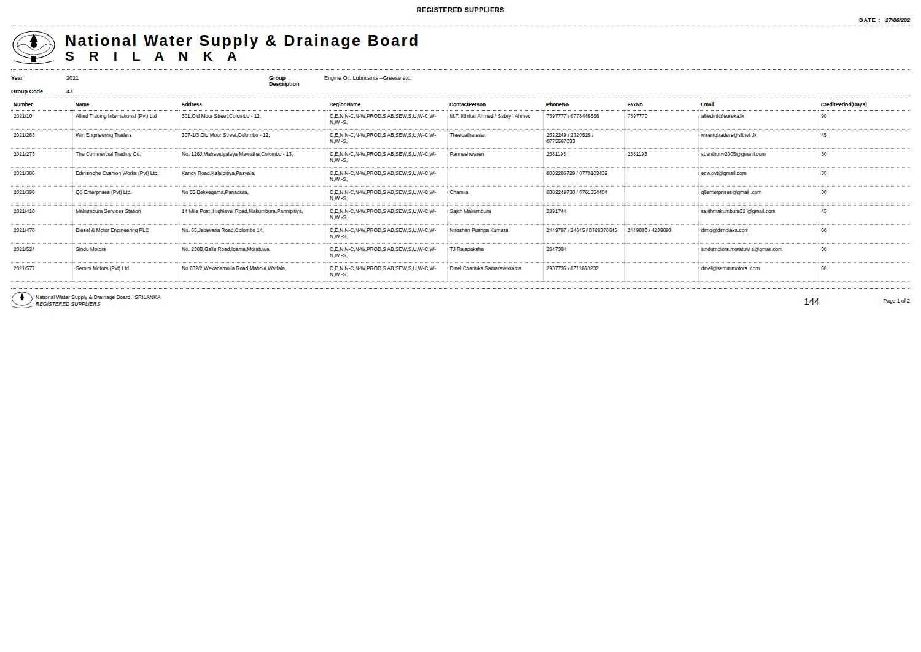REGISTERED SUPPLIERS
DATE : 27/06/202
National Water Supply & Drainage Board
S R I L A N K A
Year
2021
Group
Description
Engine Oil, Lubricants –Greese etc.
Group Code
43
| Number | Name | Address | RegionName | ContactPerson | PhoneNo | FaxNo | Email | CreditPeriod(Days) |
| --- | --- | --- | --- | --- | --- | --- | --- | --- |
| 2021/10 | Allied Trading International (Pvt) Ltd | 301,Old Moor Street,Colombo - 12, | C,E,N,N-C,N-W,PROD,S AB,SEW,S,U,W-C,W-N,W -S, | M.T. Ifthikar Ahmed / Sabry l Ahmed | 7397777 / 0778446666 | 7397770 | alliedint@eureka.lk | 90 |
| 2021/263 | Win Engineering Traders | 307-1/3,Old Moor Street,Colombo - 12, | C,E,N,N-C,N-W,PROD,S AB,SEW,S,U,W-C,W-N,W -S, | Theebatharssan | 2322249 / 2320526 / 0775567033 | | winengtraders@sltnet .lk | 45 |
| 2021/273 | The Commercial Trading Co. | No. 126J,Mahavidyalaya Mawatha,Colombo - 13, | C,E,N,N-C,N-W,PROD,S AB,SEW,S,U,W-C,W-N,W -S, | Parmeshwaren | 2381193 | 2381193 | st.anthony2005@gma il.com | 30 |
| 2021/386 | Edirisinghe Cushion Works (Pvt) Ltd. | Kandy Road,Kalalpitiya,Pasyala, | C,E,N,N-C,N-W,PROD,S AB,SEW,S,U,W-C,W-N,W -S, | | 0332286729 / 0770103439 | | ecw.pvt@gmail.com | 30 |
| 2021/390 | Q8 Enterprises (Pvt) Ltd. | No 55,Bekkegama,Panadura, | C,E,N,N-C,N-W,PROD,S AB,SEW,S,U,W-C,W-N,W -S, | Chamila | 0382249730 / 0761354404 | | q8enterprises@gmail .com | 30 |
| 2021/410 | Makumbura Services Station | 14 Mile Post ,Highlevel Road,Makumbura,Pannipitiya, | C,E,N,N-C,N-W,PROD,S AB,SEW,S,U,W-C,W-N,W -S, | Sajith Makumbura | 2891744 | | sajithmakumbura62 @gmail.com | 45 |
| 2021/470 | Diesel & Motor Engineering PLC | No. 65,Jetawana Road,Colombo 14, | C,E,N,N-C,N-W,PROD,S AB,SEW,S,U,W-C,W-N,W -S, | Niroshan Pushpa Kumara | 2449797 / 24645 / 0769370645 | 2449080 / 4209893 | dimo@dimolaka.com | 60 |
| 2021/524 | Sindu Motors | No. 238B,Galle Road,Idama,Moratuwa, | C,E,N,N-C,N-W,PROD,S AB,SEW,S,U,W-C,W-N,W -S, | TJ Rajapaksha | 2647384 | | sindumotors.moratuw a@gmail.com | 30 |
| 2021/577 | Semini Motors (Pvt) Ltd. | No.632/2,Wekadamulla Road,Mabola,Wattala, | C,E,N,N-C,N-W,PROD,S AB,SEW,S,U,W-C,W-N,W -S, | Dinel Chanuka Samarawikrama | 2937736 / 0711663232 | | dinel@seminimotors. com | 60 |
National Water Supply & Drainage Board, SRILANKA
REGISTERED SUPPLIERS
144
Page 1 of 2